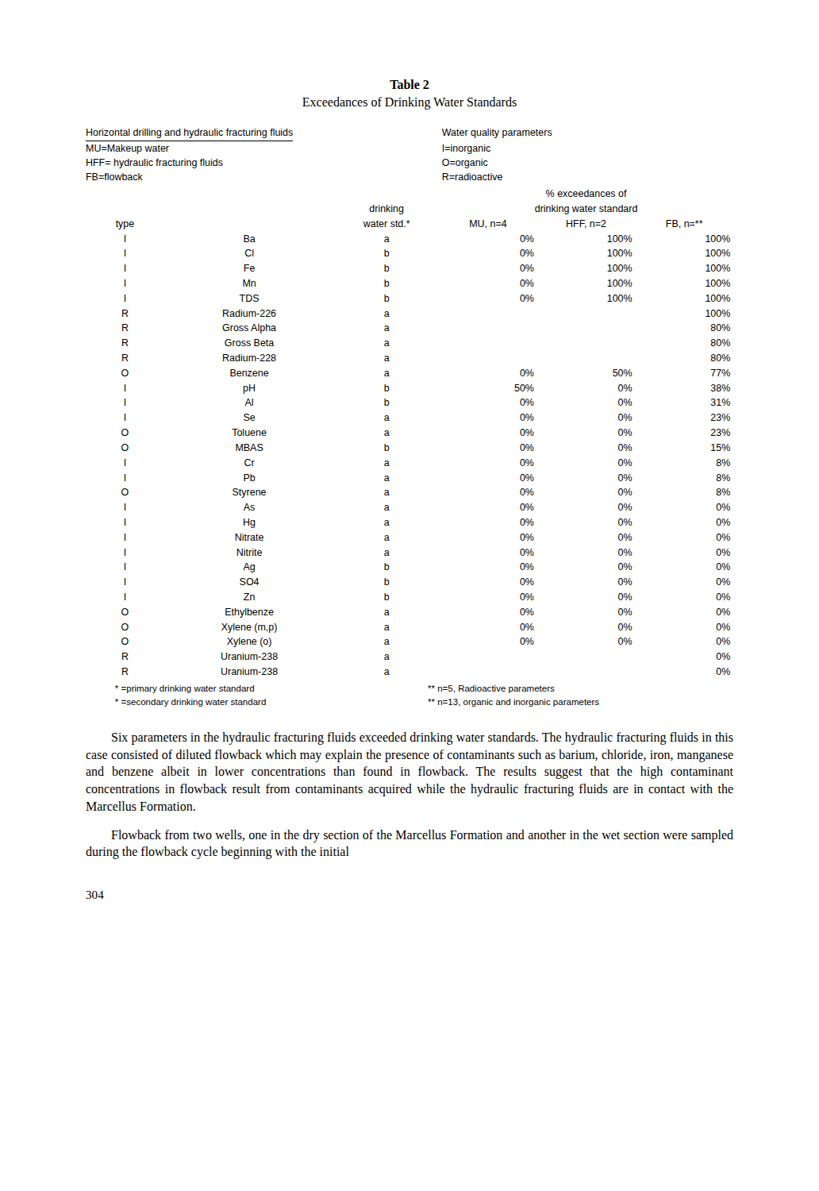Table 2 Exceedances of Drinking Water Standards
| Horizontal drilling and hydraulic fracturing fluids | Water quality parameters |
| MU=Makeup water | I=inorganic |
| HFF= hydraulic fracturing fluids | O=organic |
| FB=flowback | R=radioactive |
| | | | % exceedances of |
| --- | --- | --- | --- |
| | | drinking | drinking water standard |
| type | | water std.* | MU, n=4 | HFF, n=2 | FB, n=** |
| I | Ba | a | 0% | 100% | 100% |
| I | Cl | b | 0% | 100% | 100% |
| I | Fe | b | 0% | 100% | 100% |
| I | Mn | b | 0% | 100% | 100% |
| I | TDS | b | 0% | 100% | 100% |
| R | Radium-226 | a | | | 100% |
| R | Gross Alpha | a | | | 80% |
| R | Gross Beta | a | | | 80% |
| R | Radium-228 | a | | | 80% |
| O | Benzene | a | 0% | 50% | 77% |
| I | pH | b | 50% | 0% | 38% |
| I | Al | b | 0% | 0% | 31% |
| I | Se | a | 0% | 0% | 23% |
| O | Toluene | a | 0% | 0% | 23% |
| O | MBAS | b | 0% | 0% | 15% |
| I | Cr | a | 0% | 0% | 8% |
| I | Pb | a | 0% | 0% | 8% |
| O | Styrene | a | 0% | 0% | 8% |
| I | As | a | 0% | 0% | 0% |
| I | Hg | a | 0% | 0% | 0% |
| I | Nitrate | a | 0% | 0% | 0% |
| I | Nitrite | a | 0% | 0% | 0% |
| I | Ag | b | 0% | 0% | 0% |
| I | SO4 | b | 0% | 0% | 0% |
| I | Zn | b | 0% | 0% | 0% |
| O | Ethylbenze | a | 0% | 0% | 0% |
| O | Xylene (m,p) | a | 0% | 0% | 0% |
| O | Xylene (o) | a | 0% | 0% | 0% |
| R | Uranium-238 | a | | | 0% |
| R | Uranium-238 | a | | | 0% |
| * =primary drinking water standard | ** n=5, Radioactive parameters |
| * =secondary drinking water standard | ** n=13, organic and inorganic parameters |
Six parameters in the hydraulic fracturing fluids exceeded drinking water standards. The hydraulic fracturing fluids in this case consisted of diluted flowback which may explain the presence of contaminants such as barium, chloride, iron, manganese and benzene albeit in lower concentrations than found in flowback. The results suggest that the high contaminant concentrations in flowback result from contaminants acquired while the hydraulic fracturing fluids are in contact with the Marcellus Formation.
Flowback from two wells, one in the dry section of the Marcellus Formation and another in the wet section were sampled during the flowback cycle beginning with the initial
304